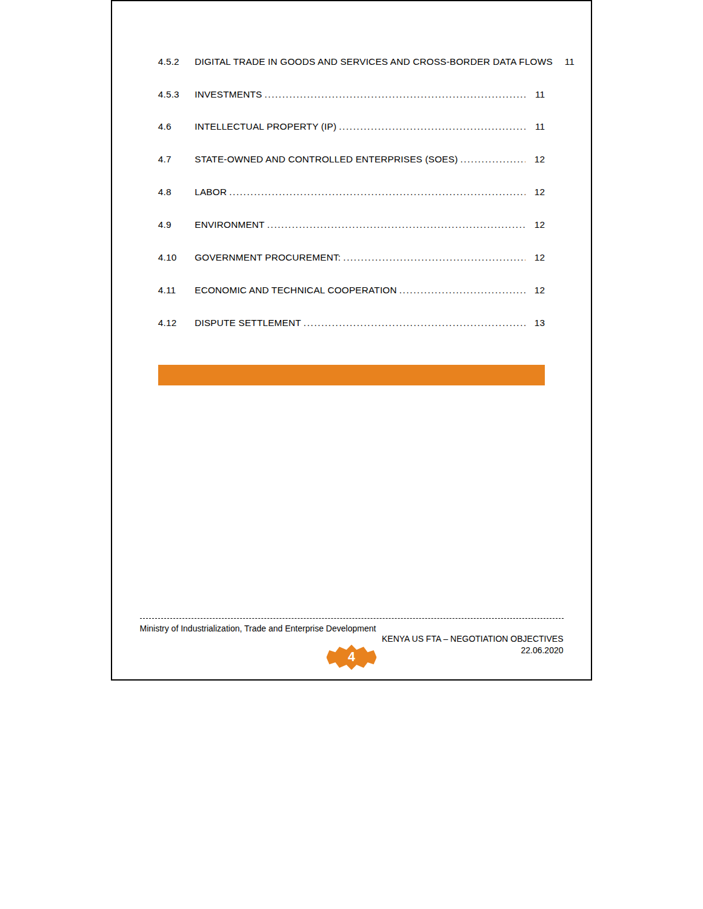4.5.2 DIGITAL TRADE IN GOODS AND SERVICES AND CROSS-BORDER DATA FLOWS ............... 11
4.5.3 INVESTMENTS ......................................................................................... 11
4.6 INTELLECTUAL PROPERTY (IP) ......................................................................... 11
4.7 STATE-OWNED AND CONTROLLED ENTERPRISES (SOES) ................................................... 12
4.8 LABOR ....................................................................................................... 12
4.9 ENVIRONMENT ......................................................................................... 12
4.10 GOVERNMENT PROCUREMENT: ................................................................. 12
4.11 ECONOMIC AND TECHNICAL COOPERATION .............................................. 12
4.12 DISPUTE SETTLEMENT ................................................................................. 13
Ministry of Industrialization, Trade and Enterprise Development
KENYA US FTA – NEGOTIATION OBJECTIVES
22.06.2020
4